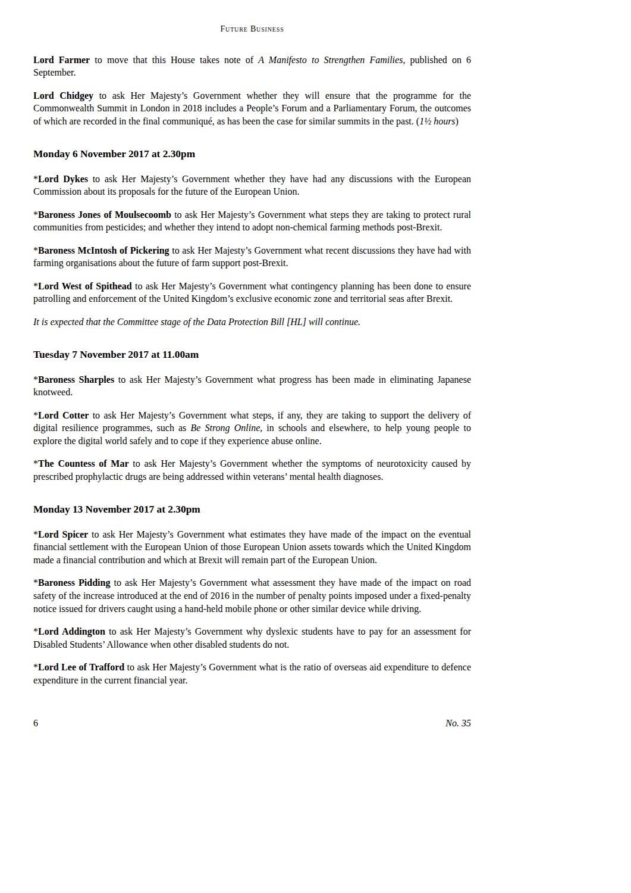Future Business
Lord Farmer to move that this House takes note of A Manifesto to Strengthen Families, published on 6 September.
Lord Chidgey to ask Her Majesty’s Government whether they will ensure that the programme for the Commonwealth Summit in London in 2018 includes a People’s Forum and a Parliamentary Forum, the outcomes of which are recorded in the final communiqué, as has been the case for similar summits in the past. (1½ hours)
Monday 6 November 2017 at 2.30pm
*Lord Dykes to ask Her Majesty’s Government whether they have had any discussions with the European Commission about its proposals for the future of the European Union.
*Baroness Jones of Moulsecoomb to ask Her Majesty’s Government what steps they are taking to protect rural communities from pesticides; and whether they intend to adopt non-chemical farming methods post-Brexit.
*Baroness McIntosh of Pickering to ask Her Majesty’s Government what recent discussions they have had with farming organisations about the future of farm support post-Brexit.
*Lord West of Spithead to ask Her Majesty’s Government what contingency planning has been done to ensure patrolling and enforcement of the United Kingdom’s exclusive economic zone and territorial seas after Brexit.
It is expected that the Committee stage of the Data Protection Bill [HL] will continue.
Tuesday 7 November 2017 at 11.00am
*Baroness Sharples to ask Her Majesty’s Government what progress has been made in eliminating Japanese knotweed.
*Lord Cotter to ask Her Majesty’s Government what steps, if any, they are taking to support the delivery of digital resilience programmes, such as Be Strong Online, in schools and elsewhere, to help young people to explore the digital world safely and to cope if they experience abuse online.
*The Countess of Mar to ask Her Majesty’s Government whether the symptoms of neurotoxicity caused by prescribed prophylactic drugs are being addressed within veterans’ mental health diagnoses.
Monday 13 November 2017 at 2.30pm
*Lord Spicer to ask Her Majesty’s Government what estimates they have made of the impact on the eventual financial settlement with the European Union of those European Union assets towards which the United Kingdom made a financial contribution and which at Brexit will remain part of the European Union.
*Baroness Pidding to ask Her Majesty’s Government what assessment they have made of the impact on road safety of the increase introduced at the end of 2016 in the number of penalty points imposed under a fixed-penalty notice issued for drivers caught using a hand-held mobile phone or other similar device while driving.
*Lord Addington to ask Her Majesty’s Government why dyslexic students have to pay for an assessment for Disabled Students’ Allowance when other disabled students do not.
*Lord Lee of Trafford to ask Her Majesty’s Government what is the ratio of overseas aid expenditure to defence expenditure in the current financial year.
6 No. 35